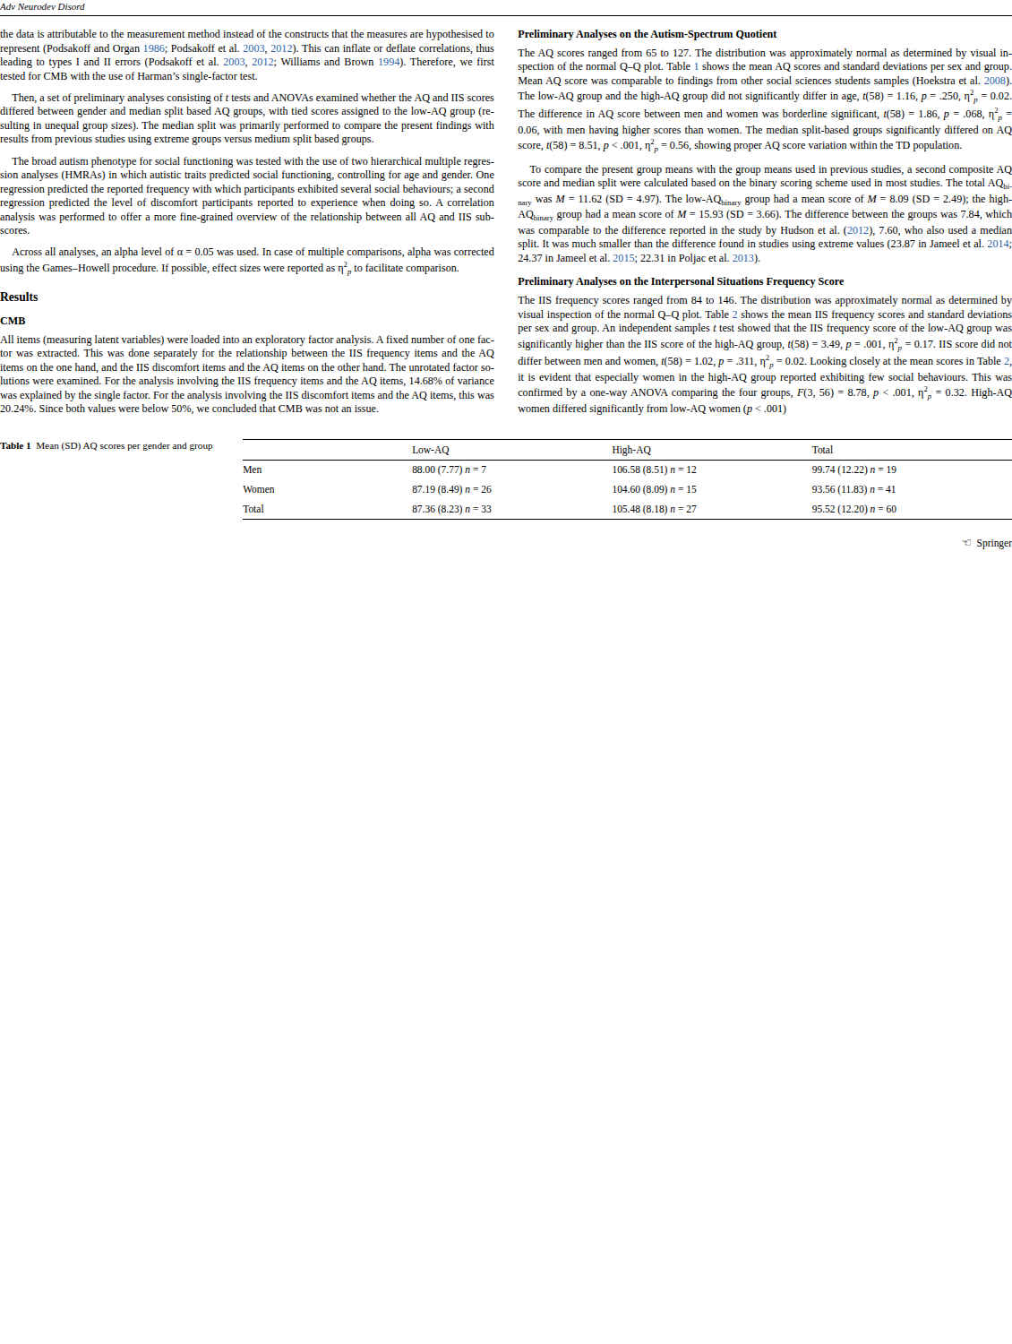Adv Neurodev Disord
the data is attributable to the measurement method instead of the constructs that the measures are hypothesised to represent (Podsakoff and Organ 1986; Podsakoff et al. 2003, 2012). This can inflate or deflate correlations, thus leading to types I and II errors (Podsakoff et al. 2003, 2012; Williams and Brown 1994). Therefore, we first tested for CMB with the use of Harman’s single-factor test.
Then, a set of preliminary analyses consisting of t tests and ANOVAs examined whether the AQ and IIS scores differed between gender and median split based AQ groups, with tied scores assigned to the low-AQ group (resulting in unequal group sizes). The median split was primarily performed to compare the present findings with results from previous studies using extreme groups versus medium split based groups.
The broad autism phenotype for social functioning was tested with the use of two hierarchical multiple regression analyses (HMRAs) in which autistic traits predicted social functioning, controlling for age and gender. One regression predicted the reported frequency with which participants exhibited several social behaviours; a second regression predicted the level of discomfort participants reported to experience when doing so. A correlation analysis was performed to offer a more fine-grained overview of the relationship between all AQ and IIS sub-scores.
Across all analyses, an alpha level of α = 0.05 was used. In case of multiple comparisons, alpha was corrected using the Games–Howell procedure. If possible, effect sizes were reported as η2p to facilitate comparison.
Results
CMB
All items (measuring latent variables) were loaded into an exploratory factor analysis. A fixed number of one factor was extracted. This was done separately for the relationship between the IIS frequency items and the AQ items on the one hand, and the IIS discomfort items and the AQ items on the other hand. The unrotated factor solutions were examined. For the analysis involving the IIS frequency items and the AQ items, 14.68% of variance was explained by the single factor. For the analysis involving the IIS discomfort items and the AQ items, this was 20.24%. Since both values were below 50%, we concluded that CMB was not an issue.
Preliminary Analyses on the Autism-Spectrum Quotient
The AQ scores ranged from 65 to 127. The distribution was approximately normal as determined by visual inspection of the normal Q–Q plot. Table 1 shows the mean AQ scores and standard deviations per sex and group. Mean AQ score was comparable to findings from other social sciences students samples (Hoekstra et al. 2008). The low-AQ group and the high-AQ group did not significantly differ in age, t(58) = 1.16, p = .250, η2p = 0.02. The difference in AQ score between men and women was borderline significant, t(58) = 1.86, p = .068, η2p = 0.06, with men having higher scores than women. The median split-based groups significantly differed on AQ score, t(58) = 8.51, p < .001, η2p = 0.56, showing proper AQ score variation within the TD population.
To compare the present group means with the group means used in previous studies, a second composite AQ score and median split were calculated based on the binary scoring scheme used in most studies. The total AQbinary was M = 11.62 (SD = 4.97). The low-AQbinary group had a mean score of M = 8.09 (SD = 2.49); the high-AQbinary group had a mean score of M = 15.93 (SD = 3.66). The difference between the groups was 7.84, which was comparable to the difference reported in the study by Hudson et al. (2012), 7.60, who also used a median split. It was much smaller than the difference found in studies using extreme values (23.87 in Jameel et al. 2014; 24.37 in Jameel et al. 2015; 22.31 in Poljac et al. 2013).
Preliminary Analyses on the Interpersonal Situations Frequency Score
The IIS frequency scores ranged from 84 to 146. The distribution was approximately normal as determined by visual inspection of the normal Q–Q plot. Table 2 shows the mean IIS frequency scores and standard deviations per sex and group. An independent samples t test showed that the IIS frequency score of the low-AQ group was significantly higher than the IIS score of the high-AQ group, t(58) = 3.49, p = .001, η2p = 0.17. IIS score did not differ between men and women, t(58) = 1.02, p = .311, η2p = 0.02. Looking closely at the mean scores in Table 2, it is evident that especially women in the high-AQ group reported exhibiting few social behaviours. This was confirmed by a one-way ANOVA comparing the four groups, F(3, 56) = 8.78, p < .001, η2p = 0.32. High-AQ women differed significantly from low-AQ women (p < .001)
Table 1 Mean (SD) AQ scores per gender and group
| | Low-AQ | High-AQ | Total |
| --- | --- | --- | --- |
| Men | 88.00 (7.77) n = 7 | 106.58 (8.51) n = 12 | 99.74 (12.22) n = 19 |
| Women | 87.19 (8.49) n = 26 | 104.60 (8.09) n = 15 | 93.56 (11.83) n = 41 |
| Total | 87.36 (8.23) n = 33 | 105.48 (8.18) n = 27 | 95.52 (12.20) n = 60 |
☞ Springer